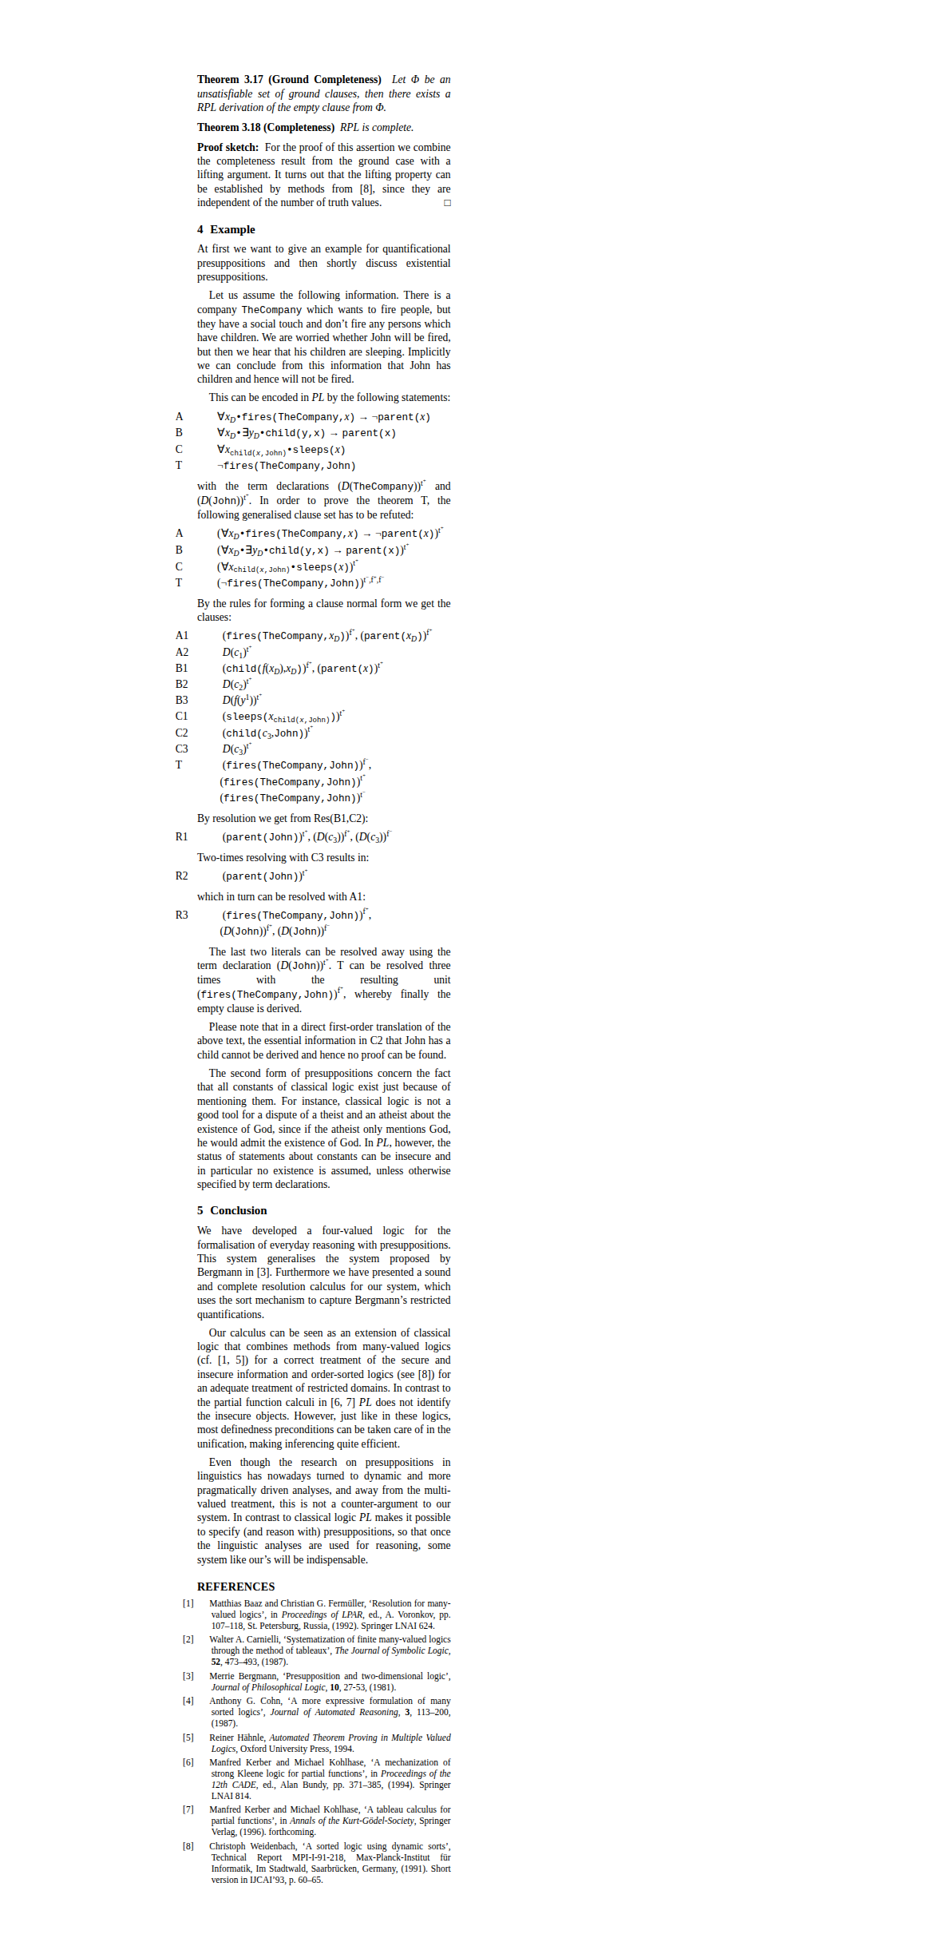Theorem 3.17 (Ground Completeness) Let Φ be an unsatisfiable set of ground clauses, then there exists a RPL derivation of the empty clause from Φ.
Theorem 3.18 (Completeness) RPL is complete.
Proof sketch: For the proof of this assertion we combine the completeness result from the ground case with a lifting argument. It turns out that the lifting property can be established by methods from [8], since they are independent of the number of truth values. □
4 Example
At first we want to give an example for quantificational presuppositions and then shortly discuss existential presuppositions.
Let us assume the following information. There is a company TheCompany which wants to fire people, but they have a social touch and don’t fire any persons which have children. We are worried whether John will be fired, but then we hear that his children are sleeping. Implicitly we can conclude from this information that John has children and hence will not be fired.
This can be encoded in PL by the following statements:
A ∀xD•fires(TheCompany, x) → ¬parent(x)
B ∀xD•∃yD•child(y,x) → parent(x)
C ∀xchild(x,John)•sleeps(x)
T ¬fires(TheCompany,John)
with the term declarations (D(TheCompany))t+ and (D(John))t+. In order to prove the theorem T, the following generalised clause set has to be refuted:
A (∀xD•fires(TheCompany, x) → ¬parent(x))t+
B (∀xD•∃yD•child(y,x) → parent(x))t+
C (∀xchild(x,John)•sleeps(x))t+
T (¬fires(TheCompany,John))t−,f+,f−
By the rules for forming a clause normal form we get the clauses:
A1 (fires(TheCompany, xD))f+, (parent(xD))f+
A2 D(c1)t+
B1 (child(f(xD),xD))f+, (parent(x))t+
B2 D(c2)t+
B3 D(f(y1))t+
C1 (sleeps(xchild(x,John)))t+
C2 (child(c3,John))t+
C3 D(c3)t+
T (fires(TheCompany,John))f−,
(fires(TheCompany,John))t+
(fires(TheCompany,John))t−
By resolution we get from Res(B1,C2):
R1 (parent(John))t+, (D(c3))f+, (D(c3))f−
Two-times resolving with C3 results in:
R2 (parent(John))t+
which in turn can be resolved with A1:
R3 (fires(TheCompany,John))f+,
(D(John))f+, (D(John))f−
The last two literals can be resolved away using the term declaration (D(John))t+. T can be resolved three times with the resulting unit (fires(TheCompany,John))f+, whereby finally the empty clause is derived.
Please note that in a direct first-order translation of the above text, the essential information in C2 that John has a child cannot be derived and hence no proof can be found.
The second form of presuppositions concern the fact that all constants of classical logic exist just because of mentioning them. For instance, classical logic is not a good tool for a dispute of a theist and an atheist about the existence of God, since if the atheist only mentions God, he would admit the existence of God. In PL, however, the status of statements about constants can be insecure and in particular no existence is assumed, unless otherwise specified by term declarations.
5 Conclusion
We have developed a four-valued logic for the formalisation of everyday reasoning with presuppositions. This system generalises the system proposed by Bergmann in [3]. Furthermore we have presented a sound and complete resolution calculus for our system, which uses the sort mechanism to capture Bergmann’s restricted quantifications.
Our calculus can be seen as an extension of classical logic that combines methods from many-valued logics (cf. [1, 5]) for a correct treatment of the secure and insecure information and order-sorted logics (see [8]) for an adequate treatment of restricted domains. In contrast to the partial function calculi in [6, 7] PL does not identify the insecure objects. However, just like in these logics, most definedness preconditions can be taken care of in the unification, making inferencing quite efficient.
Even though the research on presuppositions in linguistics has nowadays turned to dynamic and more pragmatically driven analyses, and away from the multi-valued treatment, this is not a counter-argument to our system. In contrast to classical logic PL makes it possible to specify (and reason with) presuppositions, so that once the linguistic analyses are used for reasoning, some system like our’s will be indispensable.
REFERENCES
[1] Matthias Baaz and Christian G. Fermüller, ‘Resolution for many-valued logics’, in Proceedings of LPAR, ed., A. Voronkov, pp. 107–118, St. Petersburg, Russia, (1992). Springer LNAI 624.
[2] Walter A. Carnielli, ‘Systematization of finite many-valued logics through the method of tableaux’, The Journal of Symbolic Logic, 52, 473–493, (1987).
[3] Merrie Bergmann, ‘Presupposition and two-dimensional logic’, Journal of Philosophical Logic, 10, 27-53, (1981).
[4] Anthony G. Cohn, ‘A more expressive formulation of many sorted logics’, Journal of Automated Reasoning, 3, 113–200, (1987).
[5] Reiner Hähnle, Automated Theorem Proving in Multiple Valued Logics, Oxford University Press, 1994.
[6] Manfred Kerber and Michael Kohlhase, ‘A mechanization of strong Kleene logic for partial functions’, in Proceedings of the 12th CADE, ed., Alan Bundy, pp. 371–385, (1994). Springer LNAI 814.
[7] Manfred Kerber and Michael Kohlhase, ‘A tableau calculus for partial functions’, in Annals of the Kurt-Gödel-Society, Springer Verlag, (1996). forthcoming.
[8] Christoph Weidenbach, ‘A sorted logic using dynamic sorts’, Technical Report MPI-I-91-218, Max-Planck-Institut für Informatik, Im Stadtwald, Saarbrücken, Germany, (1991). Short version in IJCAI’93, p. 60–65.